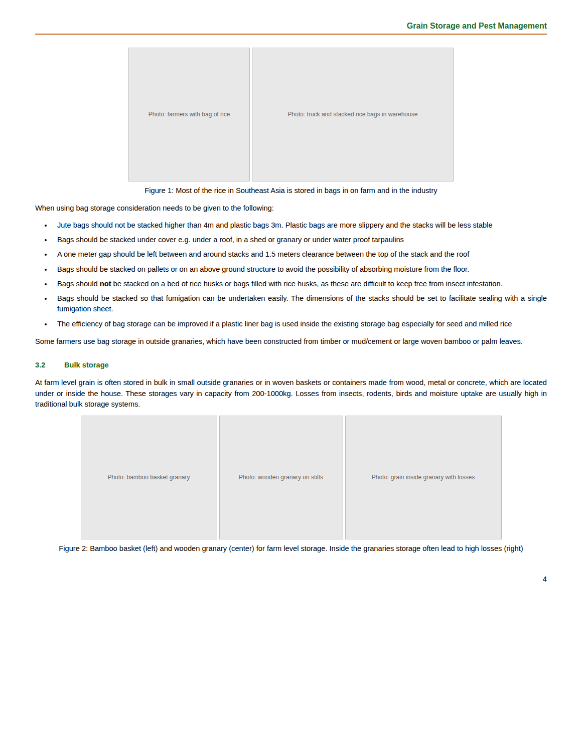Grain Storage and Pest Management
Photo: farmers with bag of rice
Photo: truck and stacked rice bags in warehouse
Figure 1: Most of the rice in Southeast Asia is stored in bags in on farm and in the industry
When using bag storage consideration needs to be given to the following:
Jute bags should not be stacked higher than 4m and plastic bags 3m. Plastic bags are more slippery and the stacks will be less stable
Bags should be stacked under cover e.g. under a roof, in a shed or granary or under water proof tarpaulins
A one meter gap should be left between and around stacks and 1.5 meters clearance between the top of the stack and the roof
Bags should be stacked on pallets or on an above ground structure to avoid the possibility of absorbing moisture from the floor.
Bags should not be stacked on a bed of rice husks or bags filled with rice husks, as these are difficult to keep free from insect infestation.
Bags should be stacked so that fumigation can be undertaken easily. The dimensions of the stacks should be set to facilitate sealing with a single fumigation sheet.
The efficiency of bag storage can be improved if a plastic liner bag is used inside the existing storage bag especially for seed and milled rice
Some farmers use bag storage in outside granaries, which have been constructed from timber or mud/cement or large woven bamboo or palm leaves.
3.2 Bulk storage
At farm level grain is often stored in bulk in small outside granaries or in woven baskets or containers made from wood, metal or concrete, which are located under or inside the house. These storages vary in capacity from 200-1000kg. Losses from insects, rodents, birds and moisture uptake are usually high in traditional bulk storage systems.
Photo: bamboo basket granary
Photo: wooden granary on stilts
Photo: grain inside granary with losses
Figure 2: Bamboo basket (left) and wooden granary (center) for farm level storage. Inside the granaries storage often lead to high losses (right)
4